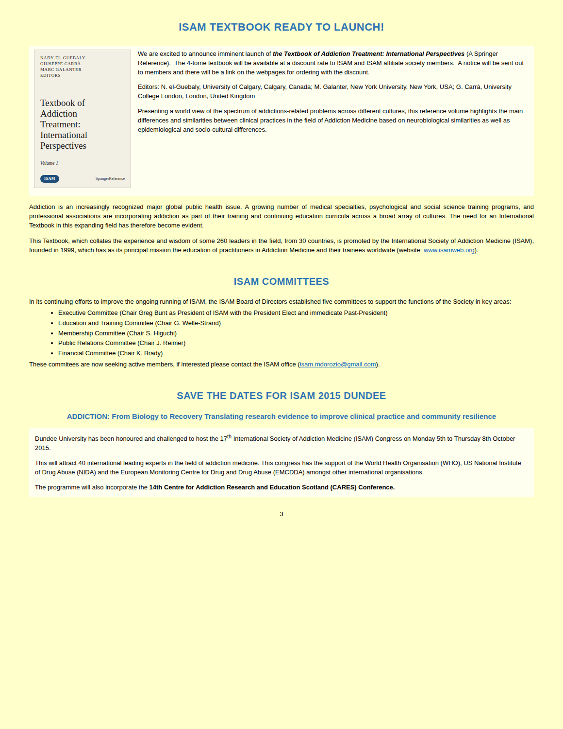ISAM TEXTBOOK READY TO LAUNCH!
Nady el-Guebaly
Giuseppe Carrà
Marc Galanter
Editors
Textbook of
Addiction
Treatment:
International
Perspectives
Volume 1
ISAM SpringerReference
We are excited to announce imminent launch of the Textbook of Addiction Treatment: International Perspectives (A Springer Reference). The 4-tome textbook will be available at a discount rate to ISAM and ISAM affiliate society members. A notice will be sent out to members and there will be a link on the webpages for ordering with the discount.
Editors: N. el-Guebaly, University of Calgary, Calgary, Canada; M. Galanter, New York University, New York, USA; G. Carrà, University College London, London, United Kingdom
Presenting a world view of the spectrum of addictions-related problems across different cultures, this reference volume highlights the main differences and similarities between clinical practices in the field of Addiction Medicine based on neurobiological similarities as well as epidemiological and socio-cultural differences.
Addiction is an increasingly recognized major global public health issue. A growing number of medical specialties, psychological and social science training programs, and professional associations are incorporating addiction as part of their training and continuing education curricula across a broad array of cultures. The need for an International Textbook in this expanding field has therefore become evident.
This Textbook, which collates the experience and wisdom of some 260 leaders in the field, from 30 countries, is promoted by the International Society of Addiction Medicine (ISAM), founded in 1999, which has as its principal mission the education of practitioners in Addiction Medicine and their trainees worldwide (website: www.isamweb.org).
ISAM COMMITTEES
In its continuing efforts to improve the ongoing running of ISAM, the ISAM Board of Directors established five committees to support the functions of the Society in key areas:
Executive Committee (Chair Greg Bunt as President of ISAM with the President Elect and immedicate Past-President)
Education and Training Commitee (Chair G. Welle-Strand)
Membership Committee (Chair S. Higuchi)
Public Relations Committee (Chair J. Reimer)
Financial Committee (Chair K. Brady)
These commitees are now seeking active members, if interested please contact the ISAM office (isam.mdorozio@gmail.com).
SAVE THE DATES FOR ISAM 2015 DUNDEE
ADDICTION: From Biology to Recovery Translating research evidence to improve clinical practice and community resilience
Dundee University has been honoured and challenged to host the 17th International Society of Addiction Medicine (ISAM) Congress on Monday 5th to Thursday 8th October 2015.
This will attract 40 international leading experts in the field of addiction medicine. This congress has the support of the World Health Organisation (WHO), US National Institute of Drug Abuse (NIDA) and the European Monitoring Centre for Drug and Drug Abuse (EMCDDA) amongst other international organisations.
The programme will also incorporate the 14th Centre for Addiction Research and Education Scotland (CARES) Conference.
3